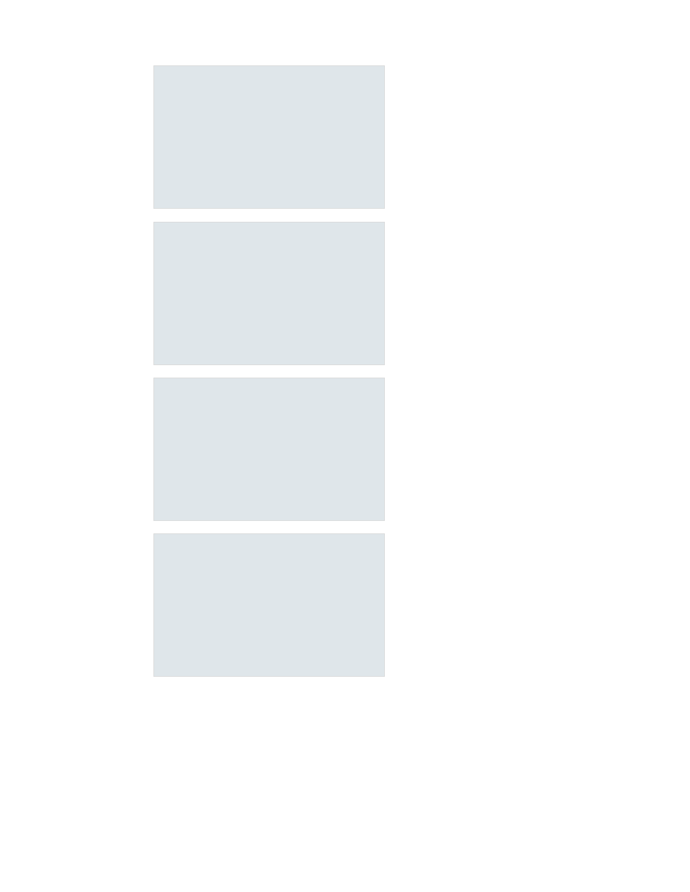Friends of the Poor Walk — Photo Gallery
Walkers carry the Friends of the Poor Walk banner along a neighborhood street.
A religious sister leads children and families along a tree-lined park path.
Participants walk a lakeside gravel trail on a clear autumn morning.
The walk begins as participants step off with the event banner.